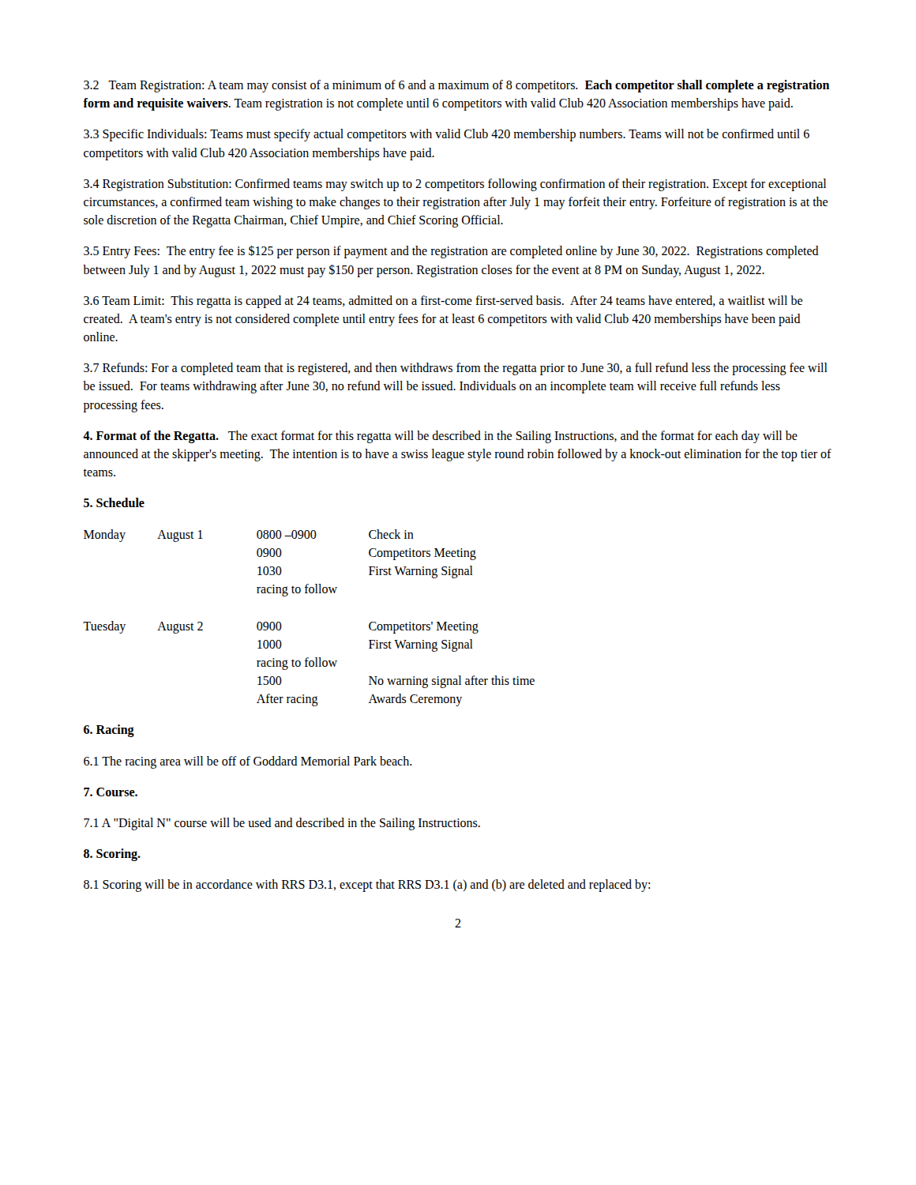3.2 Team Registration: A team may consist of a minimum of 6 and a maximum of 8 competitors. Each competitor shall complete a registration form and requisite waivers. Team registration is not complete until 6 competitors with valid Club 420 Association memberships have paid.
3.3 Specific Individuals: Teams must specify actual competitors with valid Club 420 membership numbers. Teams will not be confirmed until 6 competitors with valid Club 420 Association memberships have paid.
3.4 Registration Substitution: Confirmed teams may switch up to 2 competitors following confirmation of their registration. Except for exceptional circumstances, a confirmed team wishing to make changes to their registration after July 1 may forfeit their entry. Forfeiture of registration is at the sole discretion of the Regatta Chairman, Chief Umpire, and Chief Scoring Official.
3.5 Entry Fees: The entry fee is $125 per person if payment and the registration are completed online by June 30, 2022. Registrations completed between July 1 and by August 1, 2022 must pay $150 per person. Registration closes for the event at 8 PM on Sunday, August 1, 2022.
3.6 Team Limit: This regatta is capped at 24 teams, admitted on a first-come first-served basis. After 24 teams have entered, a waitlist will be created. A team's entry is not considered complete until entry fees for at least 6 competitors with valid Club 420 memberships have been paid online.
3.7 Refunds: For a completed team that is registered, and then withdraws from the regatta prior to June 30, a full refund less the processing fee will be issued. For teams withdrawing after June 30, no refund will be issued. Individuals on an incomplete team will receive full refunds less processing fees.
4. Format of the Regatta. The exact format for this regatta will be described in the Sailing Instructions, and the format for each day will be announced at the skipper's meeting. The intention is to have a swiss league style round robin followed by a knock-out elimination for the top tier of teams.
5. Schedule
| Monday | August 1 | 0800 –0900 | Check in |
| | | 0900 | Competitors Meeting |
| | | 1030 | First Warning Signal |
| | | racing to follow |
| Tuesday | August 2 | 0900 | Competitors' Meeting |
| | | 1000 | First Warning Signal |
| | | racing to follow |
| | | 1500 | No warning signal after this time |
| | | After racing | Awards Ceremony |
6. Racing
6.1 The racing area will be off of Goddard Memorial Park beach.
7. Course.
7.1 A "Digital N" course will be used and described in the Sailing Instructions.
8. Scoring.
8.1 Scoring will be in accordance with RRS D3.1, except that RRS D3.1 (a) and (b) are deleted and replaced by:
2